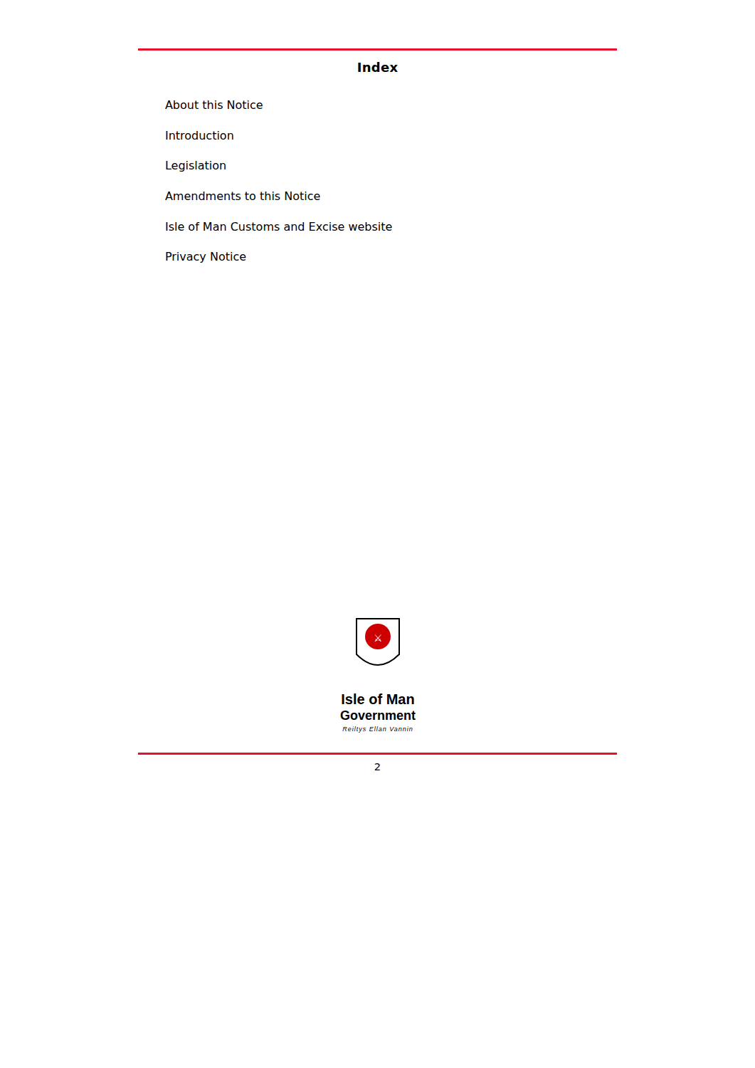Index
About this Notice
Introduction
Legislation
Amendments to this Notice
Isle of Man Customs and Excise website
Privacy Notice
2